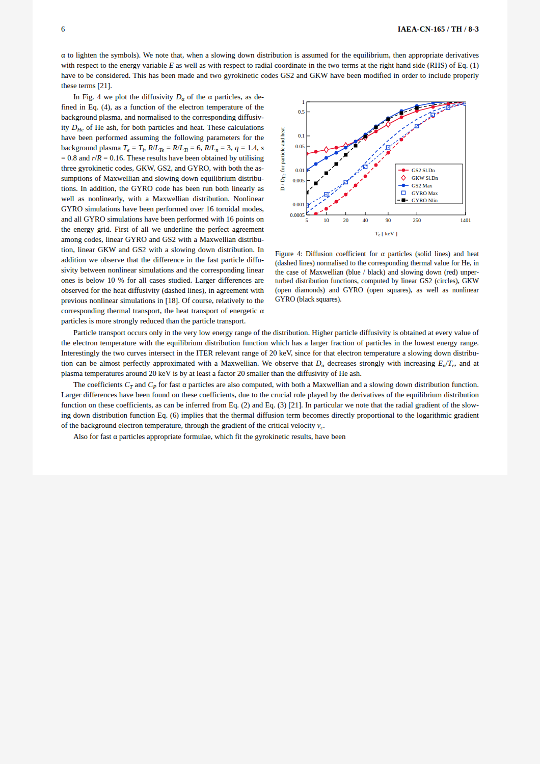6 IAEA-CN-165 / TH / 8-3
α to lighten the symbols). We note that, when a slowing down distribution is assumed for the equilibrium, then appropriate derivatives with respect to the energy variable E as well as with respect to radial coordinate in the two terms at the right hand side (RHS) of Eq. (1) have to be considered. This has been made and two gyrokinetic codes GS2 and GKW have been modified in order to include properly these terms [21].
map: log10(0.0005)=-3.301 -> y=240 ; log10(1)=0 -> y=18 => y = 240 - (log10(v)+3.301)*(222/3.301) 0.0005 0.001 0.005 0.01 0.05 0.1 0.5 1 5 10 20 40 90 250 1401 D / DHe for particle and heat Te [ keV ] GS2 Sl.Dn GKW Sl.Dn GS2 Max GYRO Max GYRO Nlin
Figure 4: Diffusion coefficient for α particles (solid lines) and heat (dashed lines) normalised to the corresponding thermal value for He, in the case of Maxwellian (blue / black) and slowing down (red) unperturbed distribution functions, computed by linear GS2 (circles), GKW (open diamonds) and GYRO (open squares), as well as nonlinear GYRO (black squares).
In Fig. 4 we plot the diffusivity Dα of the α particles, as defined in Eq. (4), as a function of the electron temperature of the background plasma, and normalised to the corresponding diffusivity DHe of He ash, for both particles and heat. These calculations have been performed assuming the following parameters for the background plasma Te = Ti, R/LTe = R/LTi = 6, R/Ln = 3, q = 1.4, s = 0.8 and r/R = 0.16. These results have been obtained by utilising three gyrokinetic codes, GKW, GS2, and GYRO, with both the assumptions of Maxwellian and slowing down equilibrium distributions. In addition, the GYRO code has been run both linearly as well as nonlinearly, with a Maxwellian distribution. Nonlinear GYRO simulations have been performed over 16 toroidal modes, and all GYRO simulations have been performed with 16 points on the energy grid. First of all we underline the perfect agreement among codes, linear GYRO and GS2 with a Maxwellian distribution, linear GKW and GS2 with a slowing down distribution. In addition we observe that the difference in the fast particle diffusivity between nonlinear simulations and the corresponding linear ones is below 10 % for all cases studied. Larger differences are observed for the heat diffusivity (dashed lines), in agreement with previous nonlinear simulations in [18]. Of course, relatively to the corresponding thermal transport, the heat transport of energetic α particles is more strongly reduced than the particle transport.
Particle transport occurs only in the very low energy range of the distribution. Higher particle diffusivity is obtained at every value of the electron temperature with the equilibrium distribution function which has a larger fraction of particles in the lowest energy range. Interestingly the two curves intersect in the ITER relevant range of 20 keV, since for that electron temperature a slowing down distribution can be almost perfectly approximated with a Maxwellian. We observe that Dα decreases strongly with increasing Eα/Te, and at plasma temperatures around 20 keV is by at least a factor 20 smaller than the diffusivity of He ash.
The coefficients CT and CP for fast α particles are also computed, with both a Maxwellian and a slowing down distribution function. Larger differences have been found on these coefficients, due to the crucial role played by the derivatives of the equilibrium distribution function on these coefficients, as can be inferred from Eq. (2) and Eq. (3) [21]. In particular we note that the radial gradient of the slowing down distribution function Eq. (6) implies that the thermal diffusion term becomes directly proportional to the logarithmic gradient of the background electron temperature, through the gradient of the critical velocity vc.
Also for fast α particles appropriate formulae, which fit the gyrokinetic results, have been